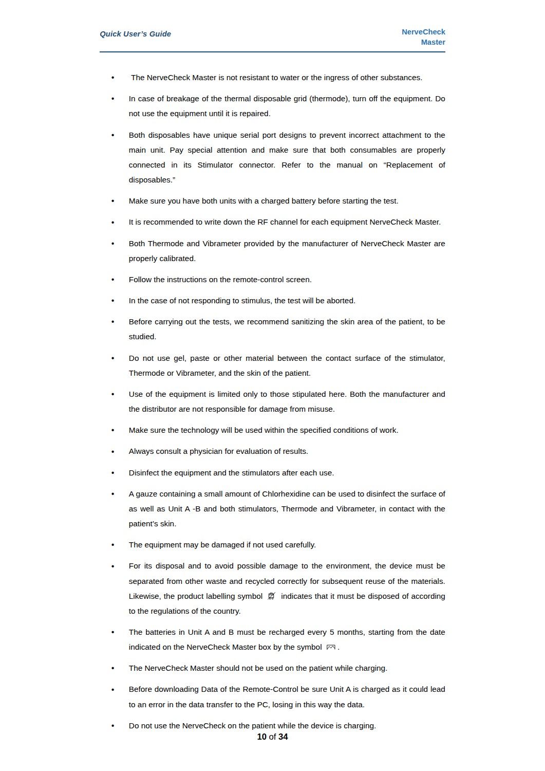Quick User’s Guide
NerveCheck
Master
The NerveCheck Master is not resistant to water or the ingress of other substances.
In case of breakage of the thermal disposable grid (thermode), turn off the equipment. Do not use the equipment until it is repaired.
Both disposables have unique serial port designs to prevent incorrect attachment to the main unit. Pay special attention and make sure that both consumables are properly connected in its Stimulator connector. Refer to the manual on “Replacement of disposables.”
Make sure you have both units with a charged battery before starting the test.
It is recommended to write down the RF channel for each equipment NerveCheck Master.
Both Thermode and Vibrameter provided by the manufacturer of NerveCheck Master are properly calibrated.
Follow the instructions on the remote-control screen.
In the case of not responding to stimulus, the test will be aborted.
Before carrying out the tests, we recommend sanitizing the skin area of the patient, to be studied.
Do not use gel, paste or other material between the contact surface of the stimulator, Thermode or Vibrameter, and the skin of the patient.
Use of the equipment is limited only to those stipulated here. Both the manufacturer and the distributor are not responsible for damage from misuse.
Make sure the technology will be used within the specified conditions of work.
Always consult a physician for evaluation of results.
Disinfect the equipment and the stimulators after each use.
A gauze containing a small amount of Chlorhexidine can be used to disinfect the surface of as well as Unit A -B and both stimulators, Thermode and Vibrameter, in contact with the patient’s skin.
The equipment may be damaged if not used carefully.
For its disposal and to avoid possible damage to the environment, the device must be separated from other waste and recycled correctly for subsequent reuse of the materials. Likewise, the product labelling symbol indicates that it must be disposed of according to the regulations of the country.
The batteries in Unit A and B must be recharged every 5 months, starting from the date indicated on the NerveCheck Master box by the symbol .
The NerveCheck Master should not be used on the patient while charging.
Before downloading Data of the Remote-Control be sure Unit A is charged as it could lead to an error in the data transfer to the PC, losing in this way the data.
Do not use the NerveCheck on the patient while the device is charging.
10 of 34